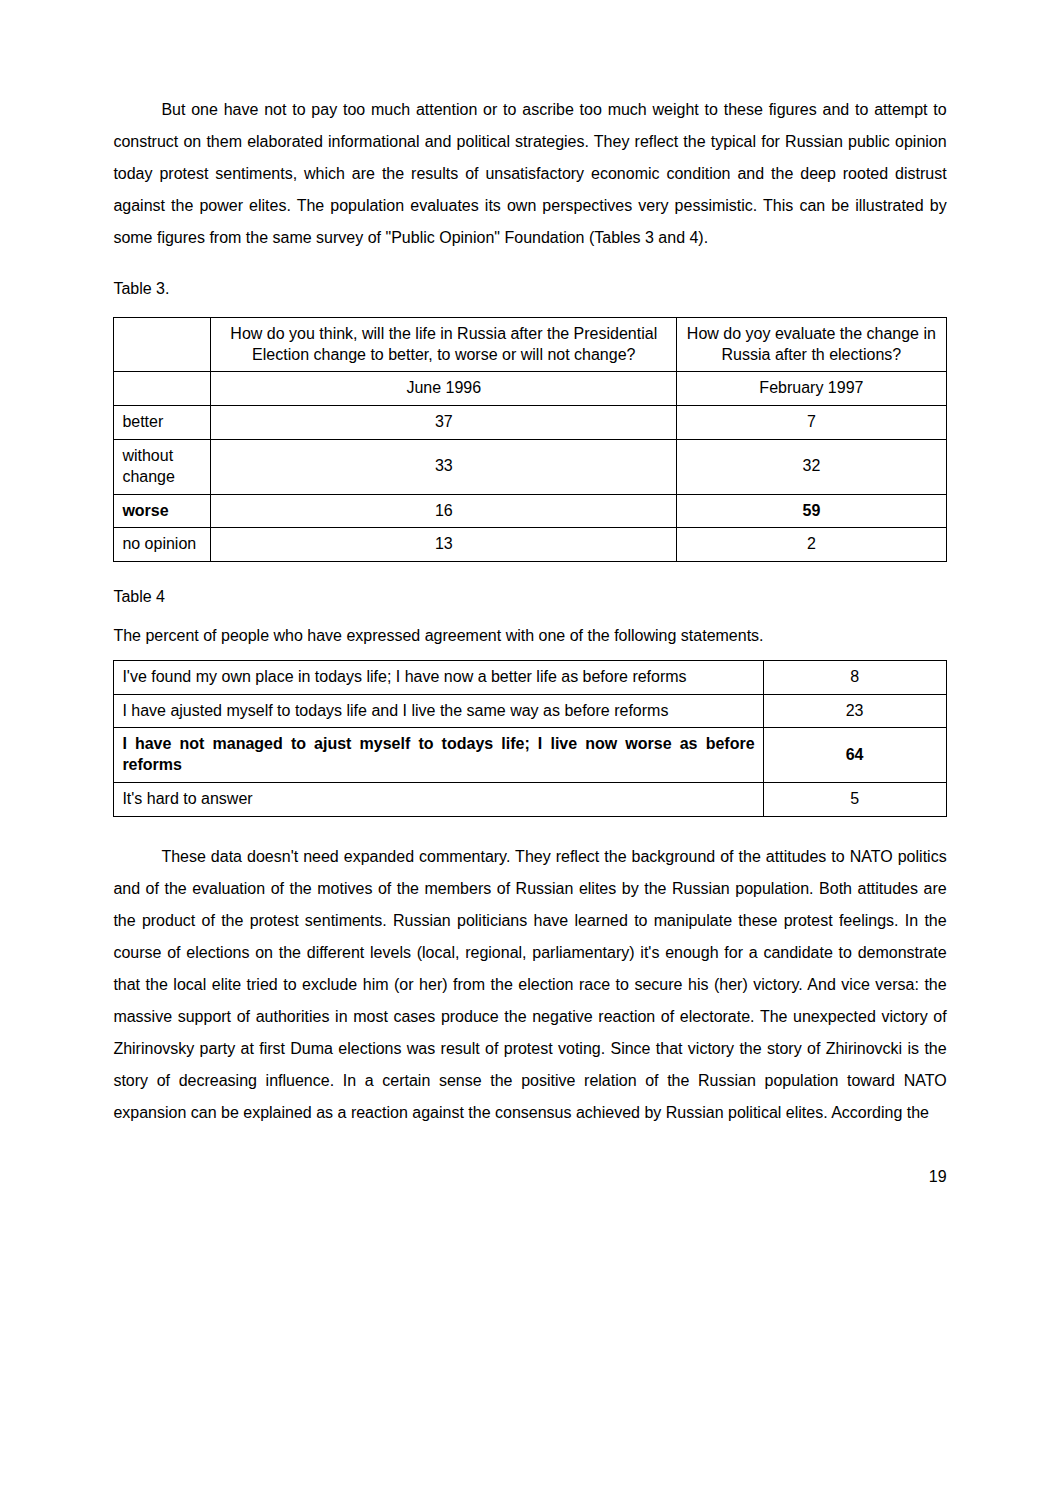But one have not to pay too much attention or to ascribe too much weight to these figures and to attempt to construct on them elaborated informational and political strategies. They reflect the typical for Russian public opinion today protest sentiments, which are the results of unsatisfactory economic condition and the deep rooted distrust against the power elites. The population evaluates its own perspectives very pessimistic. This can be illustrated by some figures from the same survey of "Public Opinion" Foundation (Tables 3 and 4).
Table 3.
| | How do you think, will the life in Russia after the Presidential Election change to better, to worse or will not change? | How do yoy evaluate the change in Russia after th elections? |
| | June 1996 | February 1997 |
| better | 37 | 7 |
| without change | 33 | 32 |
| worse | 16 | 59 |
| no opinion | 13 | 2 |
Table 4
The percent of people who have expressed agreement with one of the following statements.
| I've found my own place in todays life; I have now a better life as before reforms | 8 |
| I have ajusted myself to todays life and I live the same way as before reforms | 23 |
| I have not managed to ajust myself to todays life; I live now worse as before reforms | 64 |
| It's hard to answer | 5 |
These data doesn't need expanded commentary. They reflect the background of the attitudes to NATO politics and of the evaluation of the motives of the members of Russian elites by the Russian population. Both attitudes are the product of the protest sentiments. Russian politicians have learned to manipulate these protest feelings. In the course of elections on the different levels (local, regional, parliamentary) it's enough for a candidate to demonstrate that the local elite tried to exclude him (or her) from the election race to secure his (her) victory. And vice versa: the massive support of authorities in most cases produce the negative reaction of electorate. The unexpected victory of Zhirinovsky party at first Duma elections was result of protest voting. Since that victory the story of Zhirinovcki is the story of decreasing influence. In a certain sense the positive relation of the Russian population toward NATO expansion can be explained as a reaction against the consensus achieved by Russian political elites. According the
19